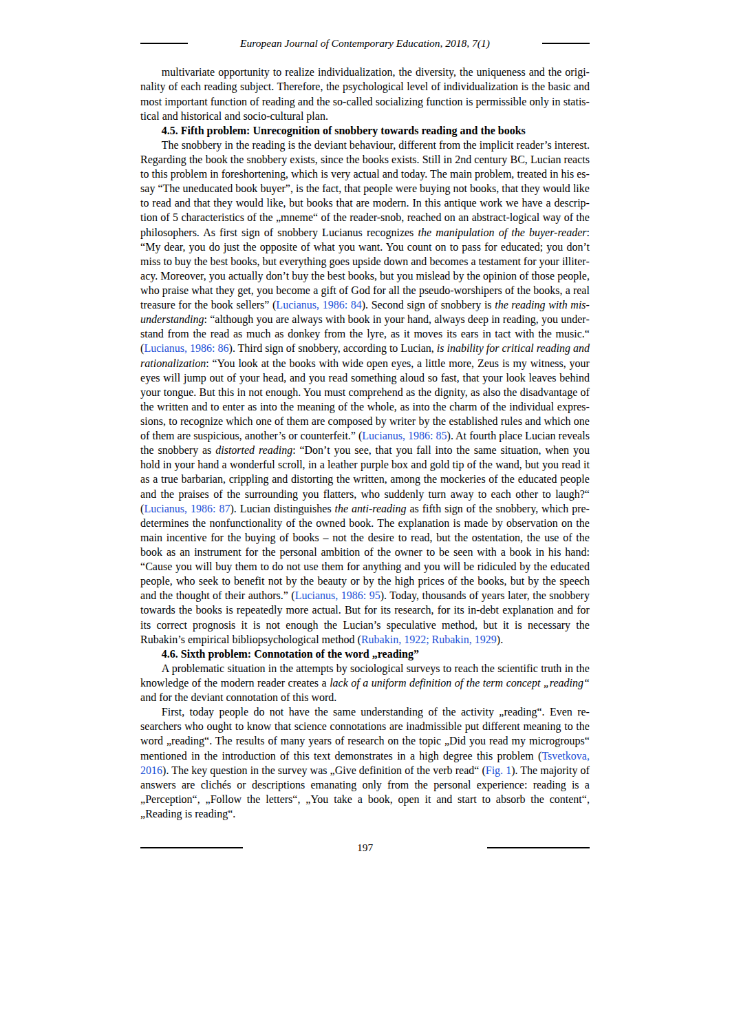European Journal of Contemporary Education, 2018, 7(1)
multivariate opportunity to realize individualization, the diversity, the uniqueness and the originality of each reading subject. Therefore, the psychological level of individualization is the basic and most important function of reading and the so-called socializing function is permissible only in statistical and historical and socio-cultural plan.
4.5. Fifth problem: Unrecognition of snobbery towards reading and the books
The snobbery in the reading is the deviant behaviour, different from the implicit reader’s interest. Regarding the book the snobbery exists, since the books exists. Still in 2nd century BC, Lucian reacts to this problem in foreshortening, which is very actual and today. The main problem, treated in his essay “The uneducated book buyer”, is the fact, that people were buying not books, that they would like to read and that they would like, but books that are modern. In this antique work we have a description of 5 characteristics of the „mneme“ of the reader-snob, reached on an abstract-logical way of the philosophers. As first sign of snobbery Lucianus recognizes the manipulation of the buyer-reader: “My dear, you do just the opposite of what you want. You count on to pass for educated; you don’t miss to buy the best books, but everything goes upside down and becomes a testament for your illiteracy. Moreover, you actually don’t buy the best books, but you mislead by the opinion of those people, who praise what they get, you become a gift of God for all the pseudo-worshipers of the books, a real treasure for the book sellers” (Lucianus, 1986: 84). Second sign of snobbery is the reading with misunderstanding: “although you are always with book in your hand, always deep in reading, you understand from the read as much as donkey from the lyre, as it moves its ears in tact with the music.“ (Lucianus, 1986: 86). Third sign of snobbery, according to Lucian, is inability for critical reading and rationalization: “You look at the books with wide open eyes, a little more, Zeus is my witness, your eyes will jump out of your head, and you read something aloud so fast, that your look leaves behind your tongue. But this in not enough. You must comprehend as the dignity, as also the disadvantage of the written and to enter as into the meaning of the whole, as into the charm of the individual expressions, to recognize which one of them are composed by writer by the established rules and which one of them are suspicious, another’s or counterfeit.” (Lucianus, 1986: 85). At fourth place Lucian reveals the snobbery as distorted reading: “Don’t you see, that you fall into the same situation, when you hold in your hand a wonderful scroll, in a leather purple box and gold tip of the wand, but you read it as a true barbarian, crippling and distorting the written, among the mockeries of the educated people and the praises of the surrounding you flatters, who suddenly turn away to each other to laugh?“ (Lucianus, 1986: 87). Lucian distinguishes the anti-reading as fifth sign of the snobbery, which predetermines the nonfunctionality of the owned book. The explanation is made by observation on the main incentive for the buying of books – not the desire to read, but the ostentation, the use of the book as an instrument for the personal ambition of the owner to be seen with a book in his hand: “Cause you will buy them to do not use them for anything and you will be ridiculed by the educated people, who seek to benefit not by the beauty or by the high prices of the books, but by the speech and the thought of their authors.” (Lucianus, 1986: 95). Today, thousands of years later, the snobbery towards the books is repeatedly more actual. But for its research, for its in-debt explanation and for its correct prognosis it is not enough the Lucian’s speculative method, but it is necessary the Rubakin’s empirical bibliopsychological method (Rubakin, 1922; Rubakin, 1929).
4.6. Sixth problem: Connotation of the word „reading”
A problematic situation in the attempts by sociological surveys to reach the scientific truth in the knowledge of the modern reader creates a lack of a uniform definition of the term concept „reading“ and for the deviant connotation of this word.
First, today people do not have the same understanding of the activity „reading“. Even researchers who ought to know that science connotations are inadmissible put different meaning to the word „reading“. The results of many years of research on the topic „Did you read my microgroups“ mentioned in the introduction of this text demonstrates in a high degree this problem (Tsvetkova, 2016). The key question in the survey was „Give definition of the verb read“ (Fig. 1). The majority of answers are clichés or descriptions emanating only from the personal experience: reading is a „Perception“, „Follow the letters“, „You take a book, open it and start to absorb the content“, „Reading is reading“.
197